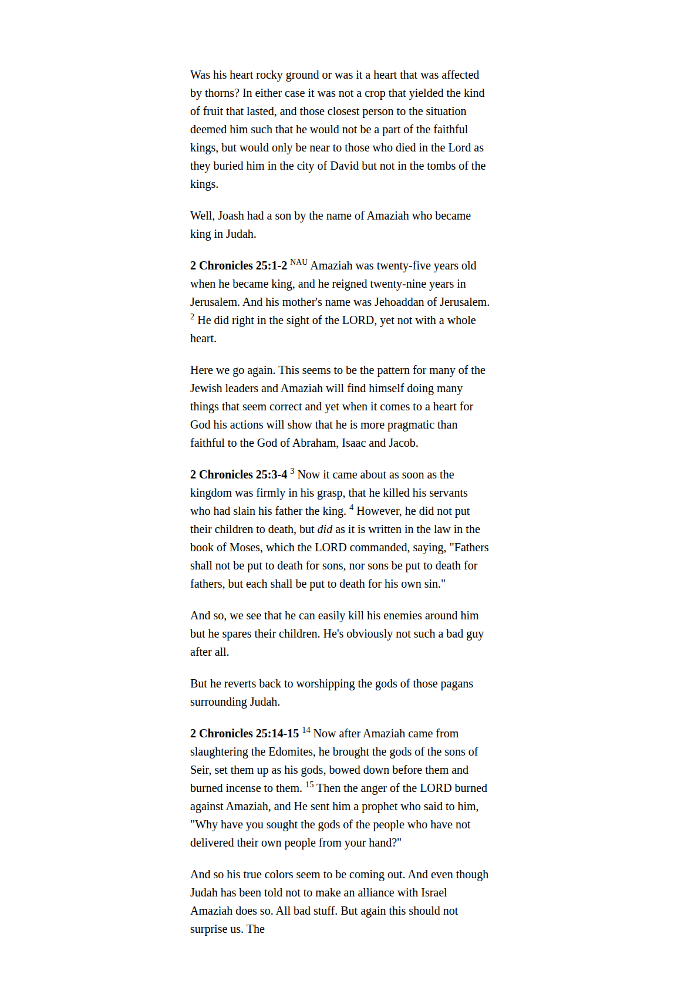Was his heart rocky ground or was it a heart that was affected by thorns? In either case it was not a crop that yielded the kind of fruit that lasted, and those closest person to the situation deemed him such that he would not be a part of the faithful kings, but would only be near to those who died in the Lord as they buried him in the city of David but not in the tombs of the kings.
Well, Joash had a son by the name of Amaziah who became king in Judah.
2 Chronicles 25:1-2 NAU Amaziah was twenty-five years old when he became king, and he reigned twenty-nine years in Jerusalem. And his mother's name was Jehoaddan of Jerusalem. 2 He did right in the sight of the LORD, yet not with a whole heart.
Here we go again. This seems to be the pattern for many of the Jewish leaders and Amaziah will find himself doing many things that seem correct and yet when it comes to a heart for God his actions will show that he is more pragmatic than faithful to the God of Abraham, Isaac and Jacob.
2 Chronicles 25:3-4 3 Now it came about as soon as the kingdom was firmly in his grasp, that he killed his servants who had slain his father the king. 4 However, he did not put their children to death, but did as it is written in the law in the book of Moses, which the LORD commanded, saying, "Fathers shall not be put to death for sons, nor sons be put to death for fathers, but each shall be put to death for his own sin."
And so, we see that he can easily kill his enemies around him but he spares their children. He's obviously not such a bad guy after all.
But he reverts back to worshipping the gods of those pagans surrounding Judah.
2 Chronicles 25:14-15 14 Now after Amaziah came from slaughtering the Edomites, he brought the gods of the sons of Seir, set them up as his gods, bowed down before them and burned incense to them. 15 Then the anger of the LORD burned against Amaziah, and He sent him a prophet who said to him, "Why have you sought the gods of the people who have not delivered their own people from your hand?"
And so his true colors seem to be coming out. And even though Judah has been told not to make an alliance with Israel Amaziah does so. All bad stuff. But again this should not surprise us. The